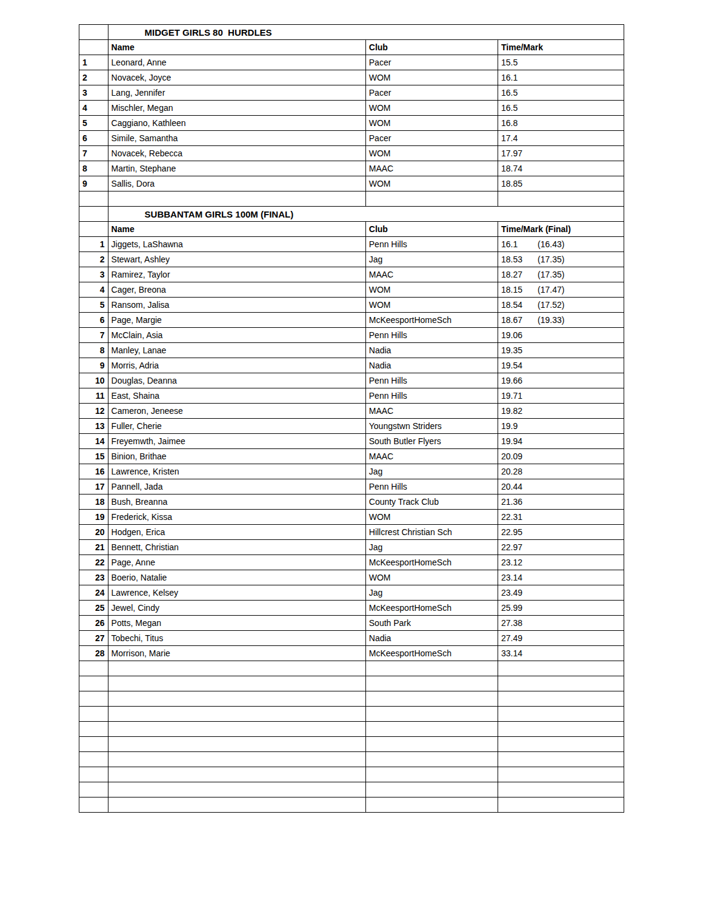| | MIDGET GIRLS 80 HURDLES |
| | Name | Club | Time/Mark |
| 1 | Leonard, Anne | Pacer | 15.5 |
| 2 | Novacek, Joyce | WOM | 16.1 |
| 3 | Lang, Jennifer | Pacer | 16.5 |
| 4 | Mischler, Megan | WOM | 16.5 |
| 5 | Caggiano, Kathleen | WOM | 16.8 |
| 6 | Simile, Samantha | Pacer | 17.4 |
| 7 | Novacek, Rebecca | WOM | 17.97 |
| 8 | Martin, Stephane | MAAC | 18.74 |
| 9 | Sallis, Dora | WOM | 18.85 |
| | SUBBANTAM GIRLS 100M (FINAL) |
| | Name | Club | Time/Mark (Final) |
| 1 | Jiggets, LaShawna | Penn Hills | 16.1 (16.43) |
| 2 | Stewart, Ashley | Jag | 18.53 (17.35) |
| 3 | Ramirez, Taylor | MAAC | 18.27 (17.35) |
| 4 | Cager, Breona | WOM | 18.15 (17.47) |
| 5 | Ransom, Jalisa | WOM | 18.54 (17.52) |
| 6 | Page, Margie | McKeesportHomeSch | 18.67 (19.33) |
| 7 | McClain, Asia | Penn Hills | 19.06 |
| 8 | Manley, Lanae | Nadia | 19.35 |
| 9 | Morris, Adria | Nadia | 19.54 |
| 10 | Douglas, Deanna | Penn Hills | 19.66 |
| 11 | East, Shaina | Penn Hills | 19.71 |
| 12 | Cameron, Jeneese | MAAC | 19.82 |
| 13 | Fuller, Cherie | Youngstwn Striders | 19.9 |
| 14 | Freyemwth, Jaimee | South Butler Flyers | 19.94 |
| 15 | Binion, Brithae | MAAC | 20.09 |
| 16 | Lawrence, Kristen | Jag | 20.28 |
| 17 | Pannell, Jada | Penn Hills | 20.44 |
| 18 | Bush, Breanna | County Track Club | 21.36 |
| 19 | Frederick, Kissa | WOM | 22.31 |
| 20 | Hodgen, Erica | Hillcrest Christian Sch | 22.95 |
| 21 | Bennett, Christian | Jag | 22.97 |
| 22 | Page, Anne | McKeesportHomeSch | 23.12 |
| 23 | Boerio, Natalie | WOM | 23.14 |
| 24 | Lawrence, Kelsey | Jag | 23.49 |
| 25 | Jewel, Cindy | McKeesportHomeSch | 25.99 |
| 26 | Potts, Megan | South Park | 27.38 |
| 27 | Tobechi, Titus | Nadia | 27.49 |
| 28 | Morrison, Marie | McKeesportHomeSch | 33.14 |